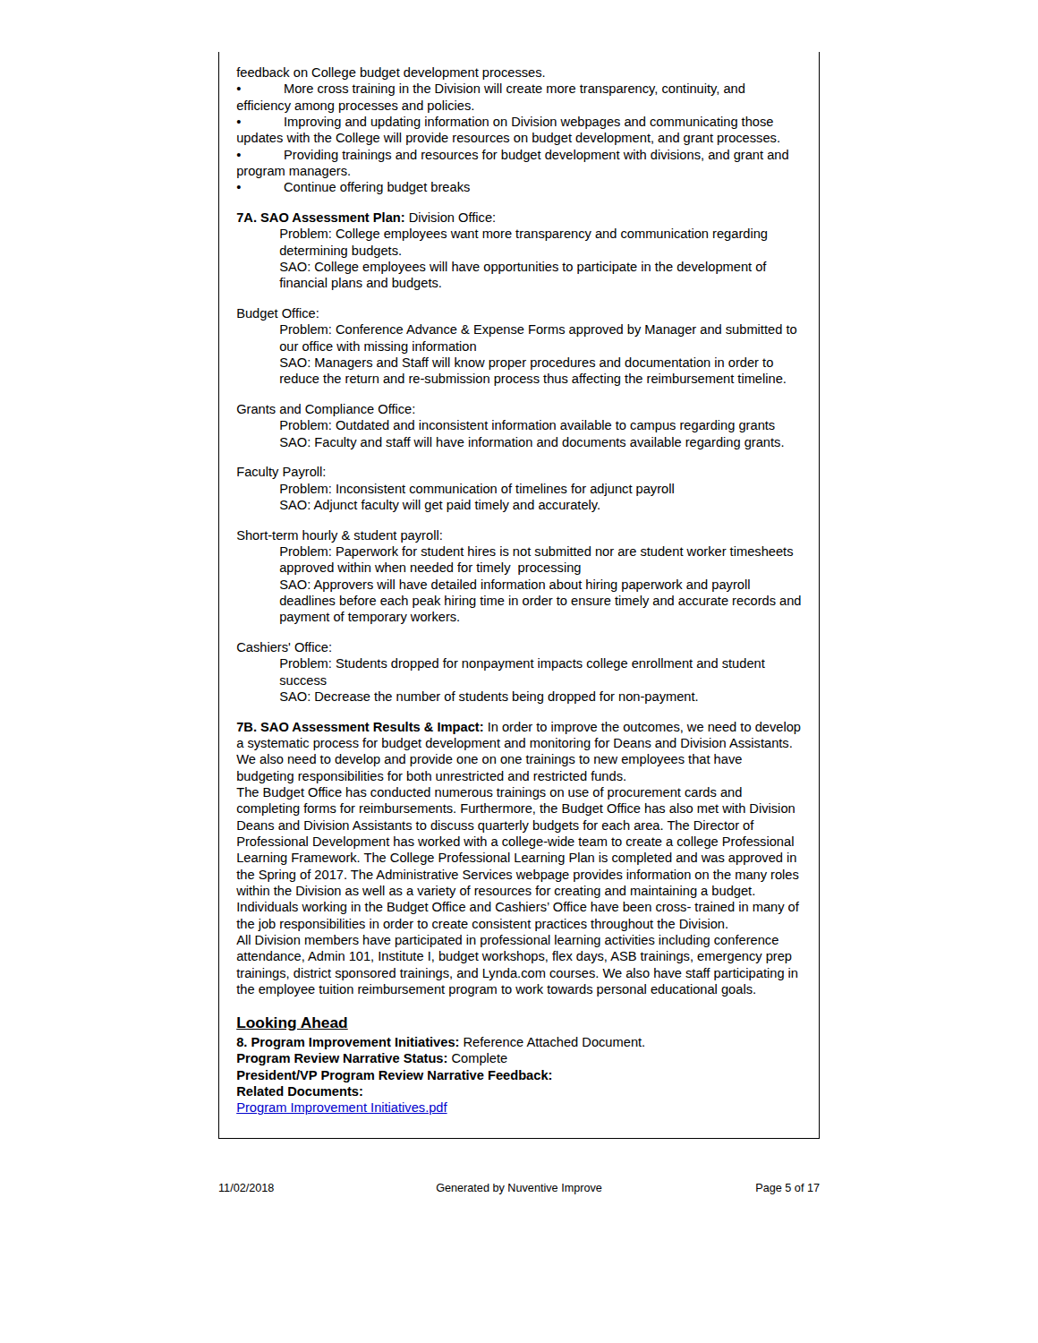feedback on College budget development processes.
•More cross training in the Division will create more transparency, continuity, and efficiency among processes and policies.
•Improving and updating information on Division webpages and communicating those updates with the College will provide resources on budget development, and grant processes.
•Providing trainings and resources for budget development with divisions, and grant and program managers.
•Continue offering budget breaks
7A. SAO Assessment Plan: Division Office:
Problem: College employees want more transparency and communication regarding determining budgets.
SAO: College employees will have opportunities to participate in the development of financial plans and budgets.
Budget Office:
Problem: Conference Advance & Expense Forms approved by Manager and submitted to our office with missing information
SAO: Managers and Staff will know proper procedures and documentation in order to reduce the return and re-submission process thus affecting the reimbursement timeline.
Grants and Compliance Office:
Problem: Outdated and inconsistent information available to campus regarding grants
SAO: Faculty and staff will have information and documents available regarding grants.
Faculty Payroll:
Problem: Inconsistent communication of timelines for adjunct payroll
SAO: Adjunct faculty will get paid timely and accurately.
Short-term hourly & student payroll:
Problem: Paperwork for student hires is not submitted nor are student worker timesheets approved within when needed for timely processing
SAO: Approvers will have detailed information about hiring paperwork and payroll deadlines before each peak hiring time in order to ensure timely and accurate records and payment of temporary workers.
Cashiers' Office:
Problem: Students dropped for nonpayment impacts college enrollment and student success
SAO: Decrease the number of students being dropped for non-payment.
7B. SAO Assessment Results & Impact: In order to improve the outcomes, we need to develop a systematic process for budget development and monitoring for Deans and Division Assistants. We also need to develop and provide one on one trainings to new employees that have budgeting responsibilities for both unrestricted and restricted funds.
The Budget Office has conducted numerous trainings on use of procurement cards and completing forms for reimbursements. Furthermore, the Budget Office has also met with Division Deans and Division Assistants to discuss quarterly budgets for each area. The Director of Professional Development has worked with a college-wide team to create a college Professional Learning Framework. The College Professional Learning Plan is completed and was approved in the Spring of 2017. The Administrative Services webpage provides information on the many roles within the Division as well as a variety of resources for creating and maintaining a budget.
Individuals working in the Budget Office and Cashiers’ Office have been cross- trained in many of the job responsibilities in order to create consistent practices throughout the Division.
All Division members have participated in professional learning activities including conference attendance, Admin 101, Institute I, budget workshops, flex days, ASB trainings, emergency prep trainings, district sponsored trainings, and Lynda.com courses. We also have staff participating in the employee tuition reimbursement program to work towards personal educational goals.
Looking Ahead
8. Program Improvement Initiatives: Reference Attached Document.
Program Review Narrative Status: Complete
President/VP Program Review Narrative Feedback:
Related Documents:
Program Improvement Initiatives.pdf
11/02/2018
Generated by Nuventive Improve
Page 5 of 17